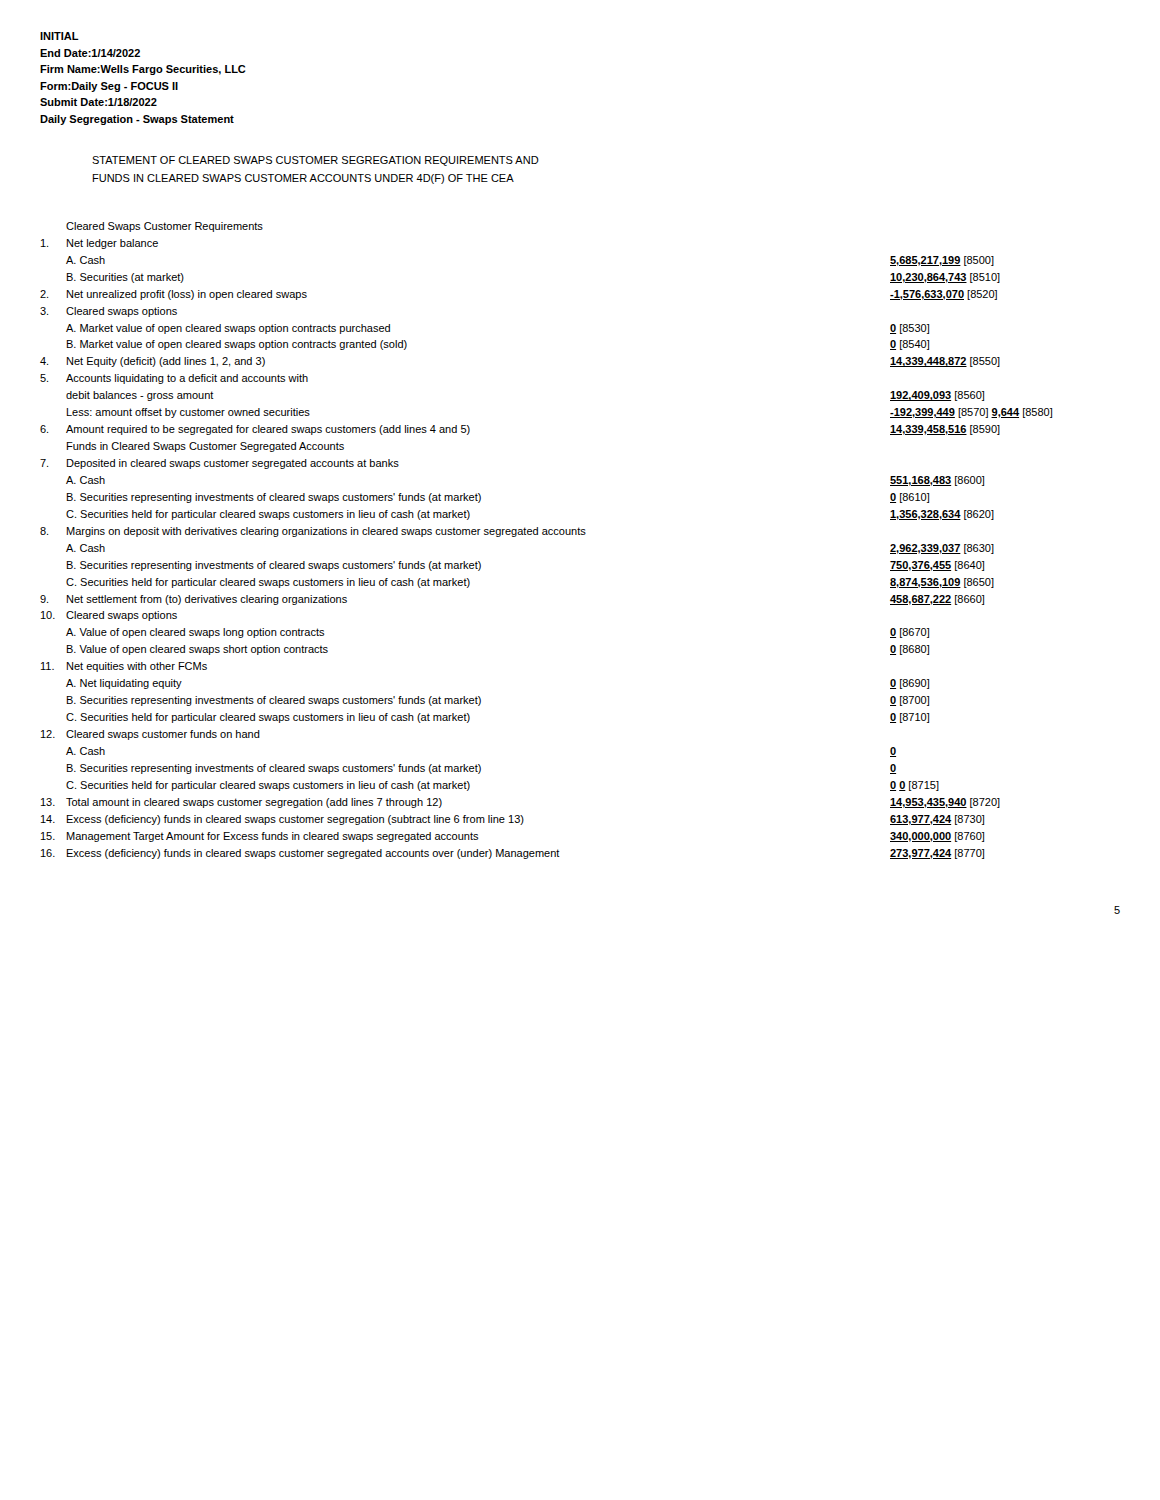INITIAL
End Date:1/14/2022
Firm Name:Wells Fargo Securities, LLC
Form:Daily Seg - FOCUS II
Submit Date:1/18/2022
Daily Segregation - Swaps Statement
STATEMENT OF CLEARED SWAPS CUSTOMER SEGREGATION REQUIREMENTS AND
FUNDS IN CLEARED SWAPS CUSTOMER ACCOUNTS UNDER 4D(F) OF THE CEA
| | Cleared Swaps Customer Requirements | |
| 1. | Net ledger balance | |
| | A. Cash | 5,685,217,199 [8500] |
| | B. Securities (at market) | 10,230,864,743 [8510] |
| 2. | Net unrealized profit (loss) in open cleared swaps | -1,576,633,070 [8520] |
| 3. | Cleared swaps options | |
| | A. Market value of open cleared swaps option contracts purchased | 0 [8530] |
| | B. Market value of open cleared swaps option contracts granted (sold) | 0 [8540] |
| 4. | Net Equity (deficit) (add lines 1, 2, and 3) | 14,339,448,872 [8550] |
| 5. | Accounts liquidating to a deficit and accounts with | |
| | debit balances - gross amount | 192,409,093 [8560] |
| | Less: amount offset by customer owned securities | -192,399,449 [8570] 9,644 [8580] |
| 6. | Amount required to be segregated for cleared swaps customers (add lines 4 and 5) | 14,339,458,516 [8590] |
| | Funds in Cleared Swaps Customer Segregated Accounts | |
| 7. | Deposited in cleared swaps customer segregated accounts at banks | |
| | A. Cash | 551,168,483 [8600] |
| | B. Securities representing investments of cleared swaps customers' funds (at market) | 0 [8610] |
| | C. Securities held for particular cleared swaps customers in lieu of cash (at market) | 1,356,328,634 [8620] |
| 8. | Margins on deposit with derivatives clearing organizations in cleared swaps customer segregated accounts | |
| | A. Cash | 2,962,339,037 [8630] |
| | B. Securities representing investments of cleared swaps customers' funds (at market) | 750,376,455 [8640] |
| | C. Securities held for particular cleared swaps customers in lieu of cash (at market) | 8,874,536,109 [8650] |
| 9. | Net settlement from (to) derivatives clearing organizations | 458,687,222 [8660] |
| 10. | Cleared swaps options | |
| | A. Value of open cleared swaps long option contracts | 0 [8670] |
| | B. Value of open cleared swaps short option contracts | 0 [8680] |
| 11. | Net equities with other FCMs | |
| | A. Net liquidating equity | 0 [8690] |
| | B. Securities representing investments of cleared swaps customers' funds (at market) | 0 [8700] |
| | C. Securities held for particular cleared swaps customers in lieu of cash (at market) | 0 [8710] |
| 12. | Cleared swaps customer funds on hand | |
| | A. Cash | 0 |
| | B. Securities representing investments of cleared swaps customers' funds (at market) | 0 |
| | C. Securities held for particular cleared swaps customers in lieu of cash (at market) | 0 0 [8715] |
| 13. | Total amount in cleared swaps customer segregation (add lines 7 through 12) | 14,953,435,940 [8720] |
| 14. | Excess (deficiency) funds in cleared swaps customer segregation (subtract line 6 from line 13) | 613,977,424 [8730] |
| 15. | Management Target Amount for Excess funds in cleared swaps segregated accounts | 340,000,000 [8760] |
| 16. | Excess (deficiency) funds in cleared swaps customer segregated accounts over (under) Management | 273,977,424 [8770] |
5